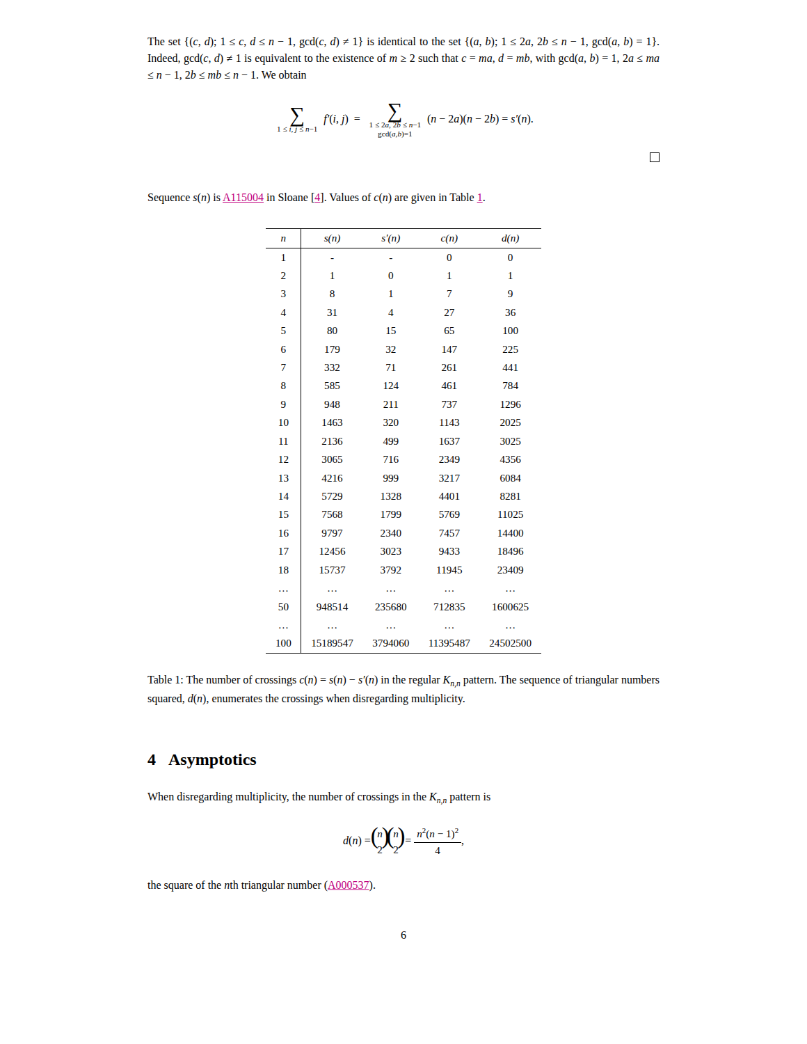The set {(c, d); 1 ≤ c, d ≤ n − 1, gcd(c, d) ≠ 1} is identical to the set {(a, b); 1 ≤ 2a, 2b ≤ n − 1, gcd(a, b) = 1}. Indeed, gcd(c, d) ≠ 1 is equivalent to the existence of m ≥ 2 such that c = ma, d = mb, with gcd(a, b) = 1, 2a ≤ ma ≤ n − 1, 2b ≤ mb ≤ n − 1. We obtain
∑ 1 ≤ i, j ≤ n−1 f′(i, j) = ∑ 1 ≤ 2a, 2b ≤ n−1 gcd(a,b)=1 (n − 2a)(n − 2b) = s′(n).
Sequence s(n) is A115004 in Sloane [4]. Values of c(n) are given in Table 1.
| n | s ( n ) | s′ ( n ) | c ( n ) | d ( n ) |
| --- | --- | --- | --- | --- |
| 1 | - | - | 0 | 0 |
| 2 | 1 | 0 | 1 | 1 |
| 3 | 8 | 1 | 7 | 9 |
| 4 | 31 | 4 | 27 | 36 |
| 5 | 80 | 15 | 65 | 100 |
| 6 | 179 | 32 | 147 | 225 |
| 7 | 332 | 71 | 261 | 441 |
| 8 | 585 | 124 | 461 | 784 |
| 9 | 948 | 211 | 737 | 1296 |
| 10 | 1463 | 320 | 1143 | 2025 |
| 11 | 2136 | 499 | 1637 | 3025 |
| 12 | 3065 | 716 | 2349 | 4356 |
| 13 | 4216 | 999 | 3217 | 6084 |
| 14 | 5729 | 1328 | 4401 | 8281 |
| 15 | 7568 | 1799 | 5769 | 11025 |
| 16 | 9797 | 2340 | 7457 | 14400 |
| 17 | 12456 | 3023 | 9433 | 18496 |
| 18 | 15737 | 3792 | 11945 | 23409 |
| … | … | … | … | … |
| 50 | 948514 | 235680 | 712835 | 1600625 |
| … | … | … | … | … |
| 100 | 15189547 | 3794060 | 11395487 | 24502500 |
Table 1: The number of crossings c(n) = s(n) − s′(n) in the regular Kn,n pattern. The sequence of triangular numbers squared, d(n), enumerates the crossings when disregarding multiplicity.
4 Asymptotics
When disregarding multiplicity, the number of crossings in the Kn,n pattern is
d(n) = n 2 n 2 = n2(n − 1)2 4 ,
the square of the nth triangular number (A000537).
6